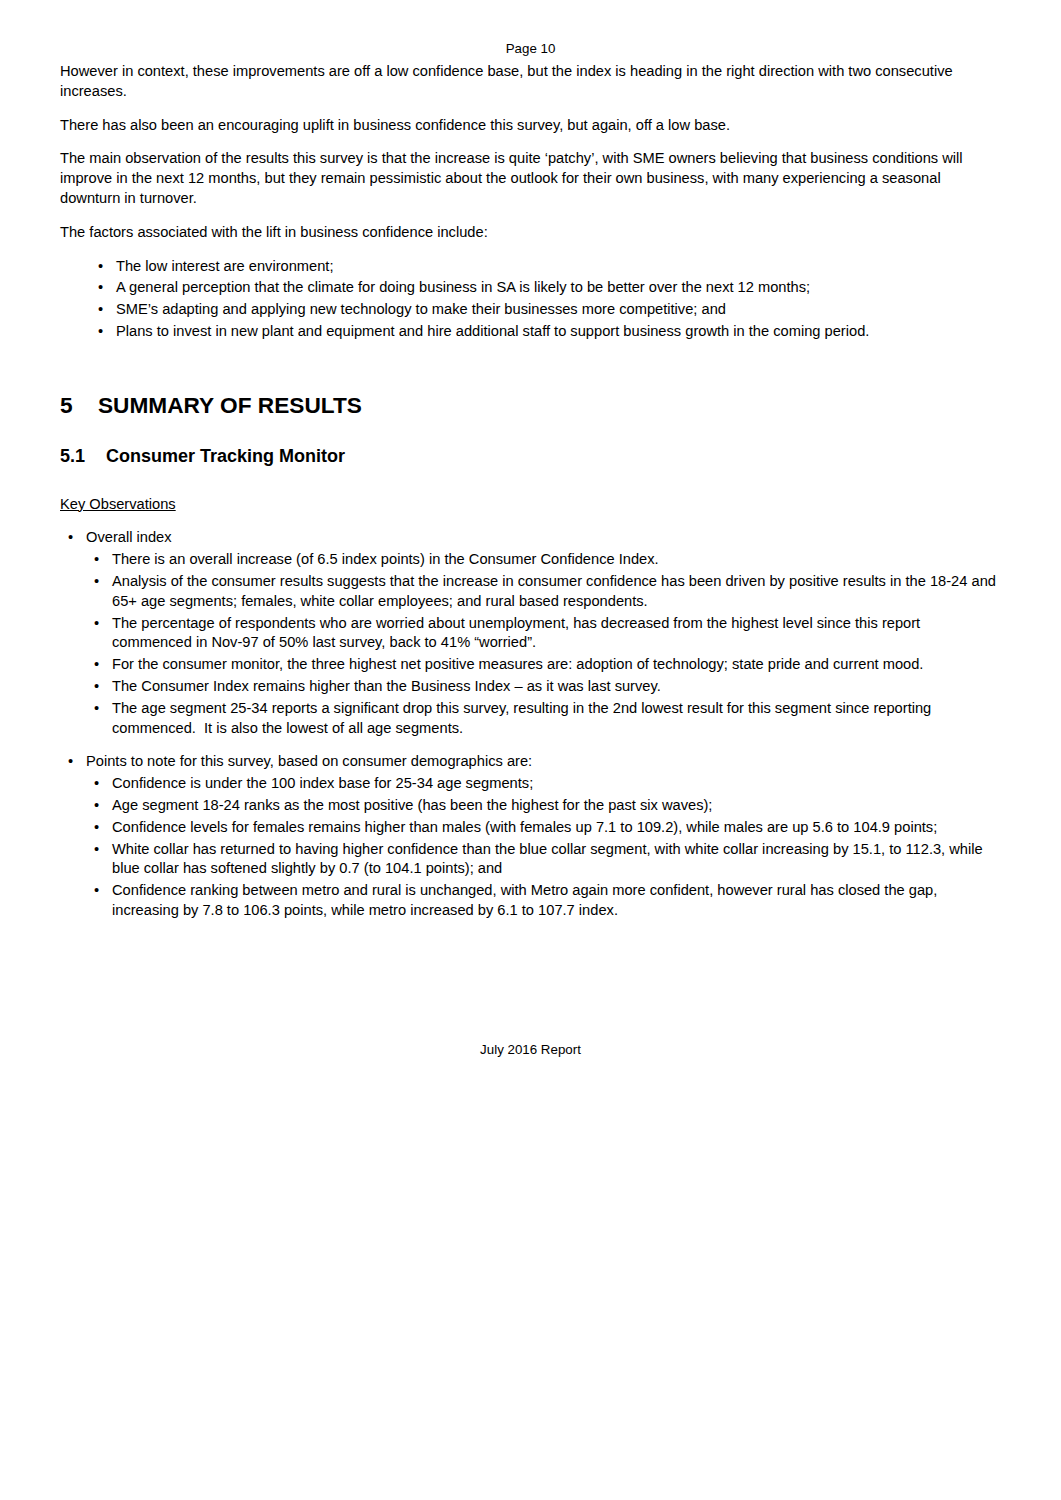Page 10
However in context, these improvements are off a low confidence base, but the index is heading in the right direction with two consecutive increases.
There has also been an encouraging uplift in business confidence this survey, but again, off a low base.
The main observation of the results this survey is that the increase is quite ‘patchy’, with SME owners believing that business conditions will improve in the next 12 months, but they remain pessimistic about the outlook for their own business, with many experiencing a seasonal downturn in turnover.
The factors associated with the lift in business confidence include:
The low interest are environment;
A general perception that the climate for doing business in SA is likely to be better over the next 12 months;
SME’s adapting and applying new technology to make their businesses more competitive; and
Plans to invest in new plant and equipment and hire additional staff to support business growth in the coming period.
5 SUMMARY OF RESULTS
5.1 Consumer Tracking Monitor
Key Observations
Overall index
There is an overall increase (of 6.5 index points) in the Consumer Confidence Index.
Analysis of the consumer results suggests that the increase in consumer confidence has been driven by positive results in the 18-24 and 65+ age segments; females, white collar employees; and rural based respondents.
The percentage of respondents who are worried about unemployment, has decreased from the highest level since this report commenced in Nov-97 of 50% last survey, back to 41% “worried”.
For the consumer monitor, the three highest net positive measures are: adoption of technology; state pride and current mood.
The Consumer Index remains higher than the Business Index – as it was last survey.
The age segment 25-34 reports a significant drop this survey, resulting in the 2nd lowest result for this segment since reporting commenced. It is also the lowest of all age segments.
Points to note for this survey, based on consumer demographics are:
Confidence is under the 100 index base for 25-34 age segments;
Age segment 18-24 ranks as the most positive (has been the highest for the past six waves);
Confidence levels for females remains higher than males (with females up 7.1 to 109.2), while males are up 5.6 to 104.9 points;
White collar has returned to having higher confidence than the blue collar segment, with white collar increasing by 15.1, to 112.3, while blue collar has softened slightly by 0.7 (to 104.1 points); and
Confidence ranking between metro and rural is unchanged, with Metro again more confident, however rural has closed the gap, increasing by 7.8 to 106.3 points, while metro increased by 6.1 to 107.7 index.
July 2016 Report